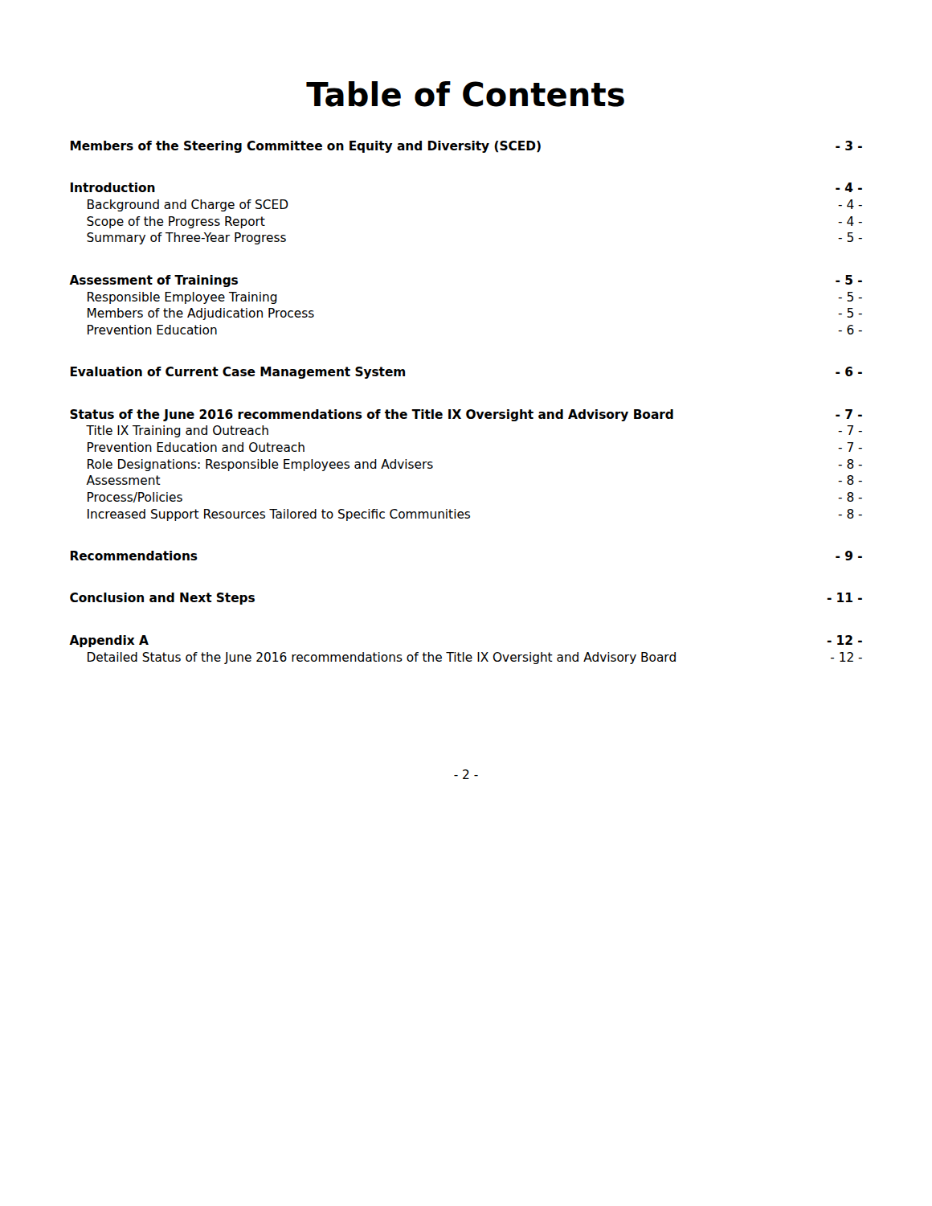Table of Contents
| Members of the Steering Committee on Equity and Diversity (SCED) | - 3 - |
| Introduction | - 4 - |
| Background and Charge of SCED | - 4 - |
| Scope of the Progress Report | - 4 - |
| Summary of Three-Year Progress | - 5 - |
| Assessment of Trainings | - 5 - |
| Responsible Employee Training | - 5 - |
| Members of the Adjudication Process | - 5 - |
| Prevention Education | - 6 - |
| Evaluation of Current Case Management System | - 6 - |
| Status of the June 2016 recommendations of the Title IX Oversight and Advisory Board | - 7 - |
| Title IX Training and Outreach | - 7 - |
| Prevention Education and Outreach | - 7 - |
| Role Designations: Responsible Employees and Advisers | - 8 - |
| Assessment | - 8 - |
| Process/Policies | - 8 - |
| Increased Support Resources Tailored to Specific Communities | - 8 - |
| Recommendations | - 9 - |
| Conclusion and Next Steps | - 11 - |
| Appendix A | - 12 - |
| Detailed Status of the June 2016 recommendations of the Title IX Oversight and Advisory Board | - 12 - |
- 2 -